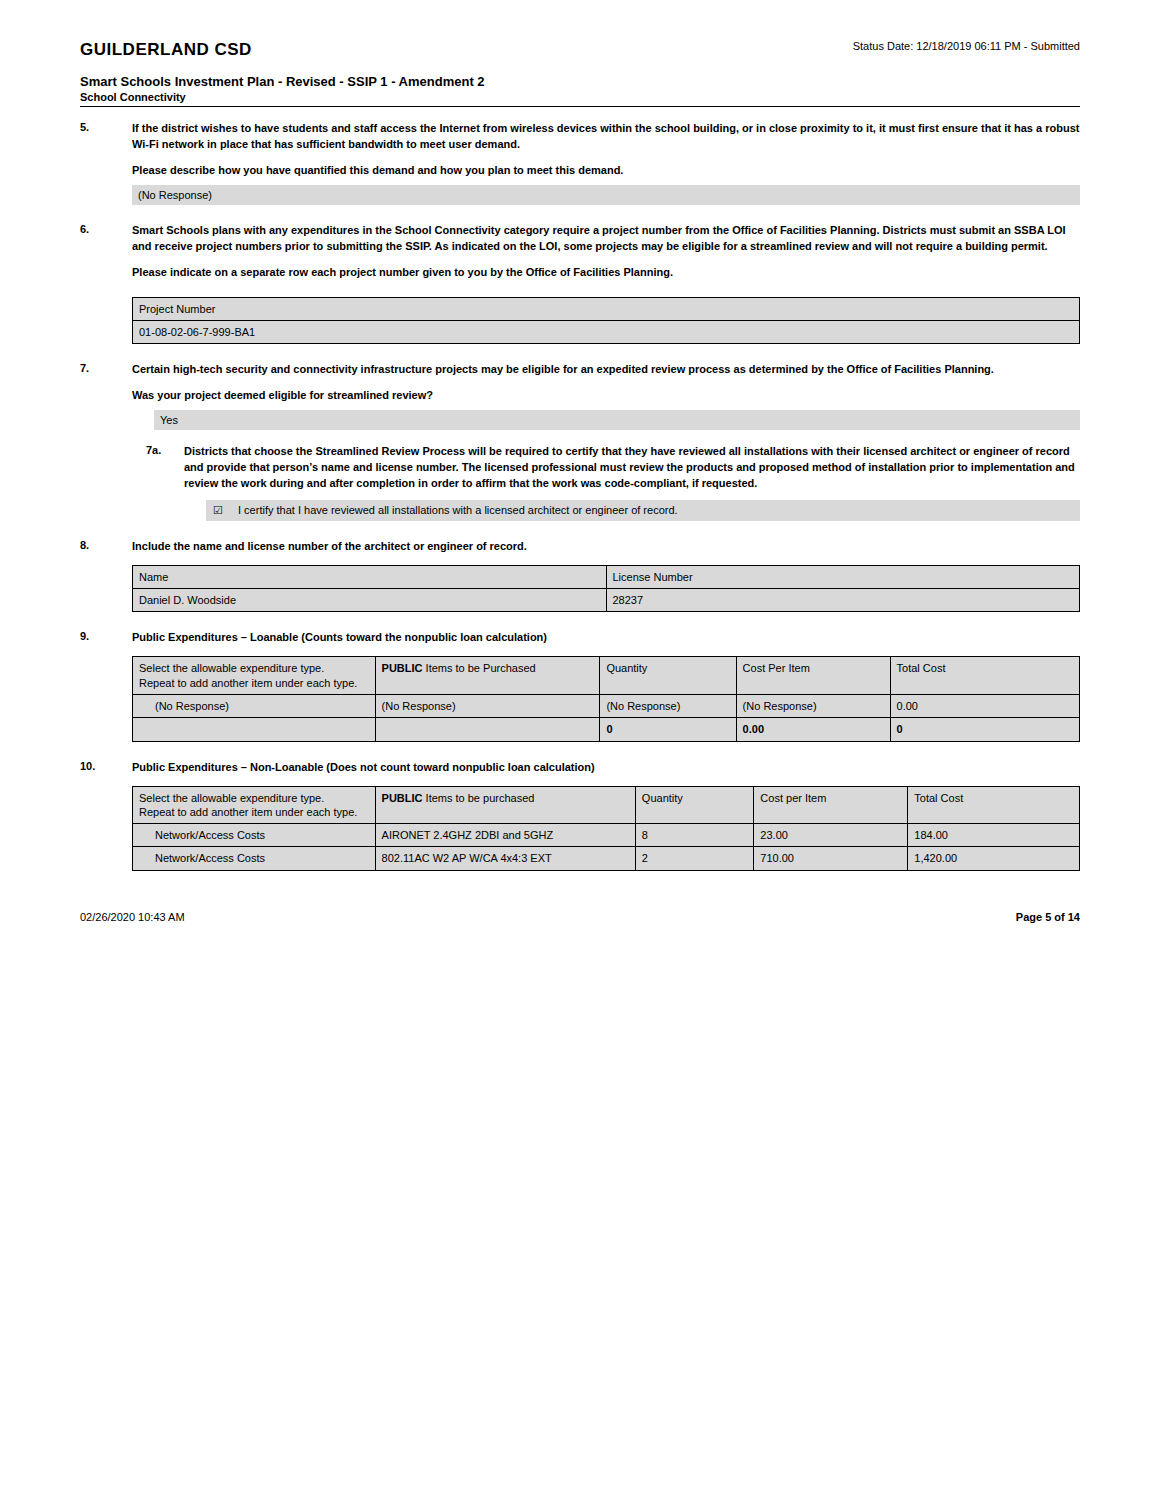GUILDERLAND CSD
Status Date: 12/18/2019 06:11 PM - Submitted
Smart Schools Investment Plan - Revised - SSIP 1 - Amendment 2
School Connectivity
5.
If the district wishes to have students and staff access the Internet from wireless devices within the school building, or in close proximity to it, it must first ensure that it has a robust Wi-Fi network in place that has sufficient bandwidth to meet user demand.
Please describe how you have quantified this demand and how you plan to meet this demand.
(No Response)
6.
Smart Schools plans with any expenditures in the School Connectivity category require a project number from the Office of Facilities Planning. Districts must submit an SSBA LOI and receive project numbers prior to submitting the SSIP. As indicated on the LOI, some projects may be eligible for a streamlined review and will not require a building permit.
Please indicate on a separate row each project number given to you by the Office of Facilities Planning.
| Project Number |
| --- |
| 01-08-02-06-7-999-BA1 |
7.
Certain high-tech security and connectivity infrastructure projects may be eligible for an expedited review process as determined by the Office of Facilities Planning.
Was your project deemed eligible for streamlined review?
Yes
7a.
Districts that choose the Streamlined Review Process will be required to certify that they have reviewed all installations with their licensed architect or engineer of record and provide that person’s name and license number. The licensed professional must review the products and proposed method of installation prior to implementation and review the work during and after completion in order to affirm that the work was code-compliant, if requested.
☑I certify that I have reviewed all installations with a licensed architect or engineer of record.
8.
Include the name and license number of the architect or engineer of record.
| Name | License Number |
| --- | --- |
| Daniel D. Woodside | 28237 |
9.
Public Expenditures – Loanable (Counts toward the nonpublic loan calculation)
| Select the allowable expenditure type. Repeat to add another item under each type. | PUBLIC Items to be Purchased | Quantity | Cost Per Item | Total Cost |
| --- | --- | --- | --- | --- |
| (No Response) | (No Response) | (No Response) | (No Response) | 0.00 |
| | | 0 | 0.00 | 0 |
10.
Public Expenditures – Non-Loanable (Does not count toward nonpublic loan calculation)
| Select the allowable expenditure type. Repeat to add another item under each type. | PUBLIC Items to be purchased | Quantity | Cost per Item | Total Cost |
| --- | --- | --- | --- | --- |
| Network/Access Costs | AIRONET 2.4GHZ 2DBI and 5GHZ | 8 | 23.00 | 184.00 |
| Network/Access Costs | 802.11AC W2 AP W/CA 4x4:3 EXT | 2 | 710.00 | 1,420.00 |
02/26/2020 10:43 AM
Page 5 of 14